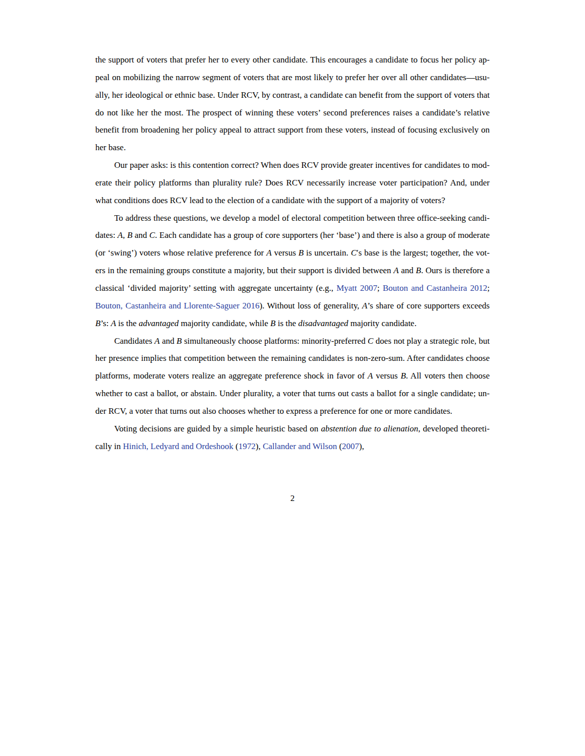the support of voters that prefer her to every other candidate. This encourages a candidate to focus her policy appeal on mobilizing the narrow segment of voters that are most likely to prefer her over all other candidates—usually, her ideological or ethnic base. Under RCV, by contrast, a candidate can benefit from the support of voters that do not like her the most. The prospect of winning these voters’ second preferences raises a candidate’s relative benefit from broadening her policy appeal to attract support from these voters, instead of focusing exclusively on her base.
Our paper asks: is this contention correct? When does RCV provide greater incentives for candidates to moderate their policy platforms than plurality rule? Does RCV necessarily increase voter participation? And, under what conditions does RCV lead to the election of a candidate with the support of a majority of voters?
To address these questions, we develop a model of electoral competition between three office-seeking candidates: A, B and C. Each candidate has a group of core supporters (her ‘base’) and there is also a group of moderate (or ‘swing’) voters whose relative preference for A versus B is uncertain. C′s base is the largest; together, the voters in the remaining groups constitute a majority, but their support is divided between A and B. Ours is therefore a classical ‘divided majority’ setting with aggregate uncertainty (e.g., Myatt 2007; Bouton and Castanheira 2012; Bouton, Castanheira and Llorente-Saguer 2016). Without loss of generality, A’s share of core supporters exceeds B’s: A is the advantaged majority candidate, while B is the disadvantaged majority candidate.
Candidates A and B simultaneously choose platforms: minority-preferred C does not play a strategic role, but her presence implies that competition between the remaining candidates is non-zero-sum. After candidates choose platforms, moderate voters realize an aggregate preference shock in favor of A versus B. All voters then choose whether to cast a ballot, or abstain. Under plurality, a voter that turns out casts a ballot for a single candidate; under RCV, a voter that turns out also chooses whether to express a preference for one or more candidates.
Voting decisions are guided by a simple heuristic based on abstention due to alienation, developed theoretically in Hinich, Ledyard and Ordeshook (1972), Callander and Wilson (2007),
2